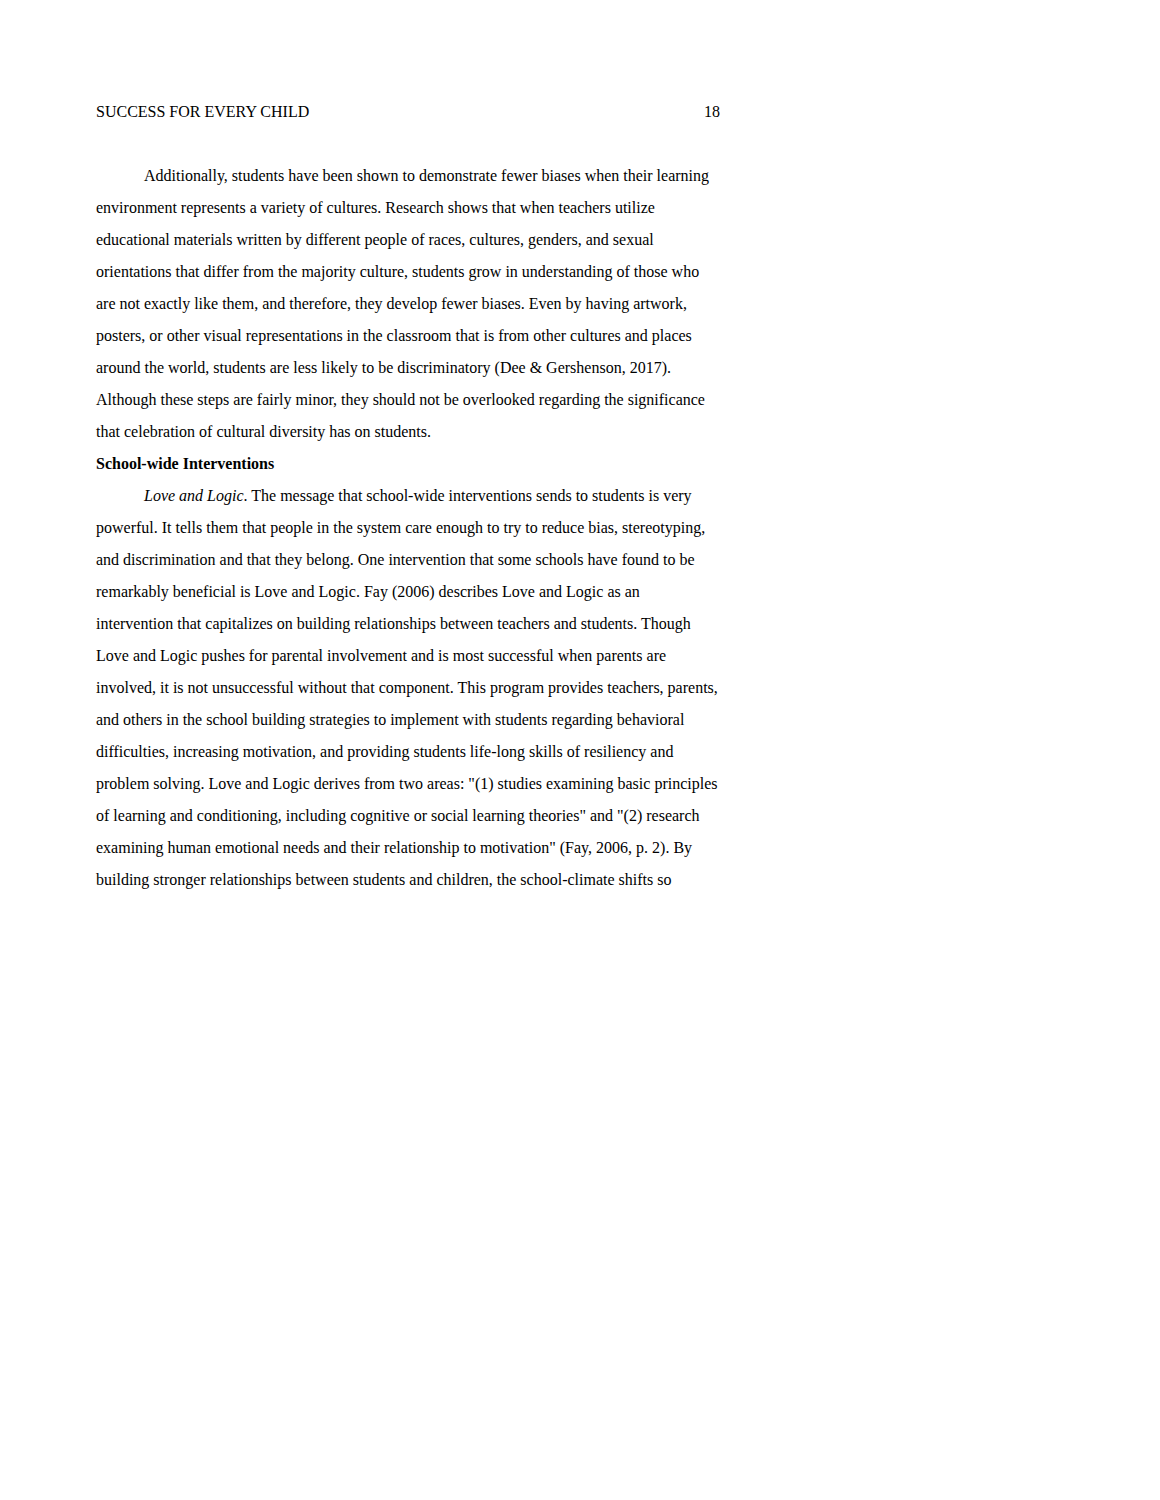Success for Every Child 18
Additionally, students have been shown to demonstrate fewer biases when their learning environment represents a variety of cultures. Research shows that when teachers utilize educational materials written by different people of races, cultures, genders, and sexual orientations that differ from the majority culture, students grow in understanding of those who are not exactly like them, and therefore, they develop fewer biases. Even by having artwork, posters, or other visual representations in the classroom that is from other cultures and places around the world, students are less likely to be discriminatory (Dee & Gershenson, 2017). Although these steps are fairly minor, they should not be overlooked regarding the significance that celebration of cultural diversity has on students.
School-wide Interventions
Love and Logic. The message that school-wide interventions sends to students is very powerful. It tells them that people in the system care enough to try to reduce bias, stereotyping, and discrimination and that they belong. One intervention that some schools have found to be remarkably beneficial is Love and Logic. Fay (2006) describes Love and Logic as an intervention that capitalizes on building relationships between teachers and students. Though Love and Logic pushes for parental involvement and is most successful when parents are involved, it is not unsuccessful without that component. This program provides teachers, parents, and others in the school building strategies to implement with students regarding behavioral difficulties, increasing motivation, and providing students life-long skills of resiliency and problem solving. Love and Logic derives from two areas: "(1) studies examining basic principles of learning and conditioning, including cognitive or social learning theories" and "(2) research examining human emotional needs and their relationship to motivation" (Fay, 2006, p. 2). By building stronger relationships between students and children, the school-climate shifts so